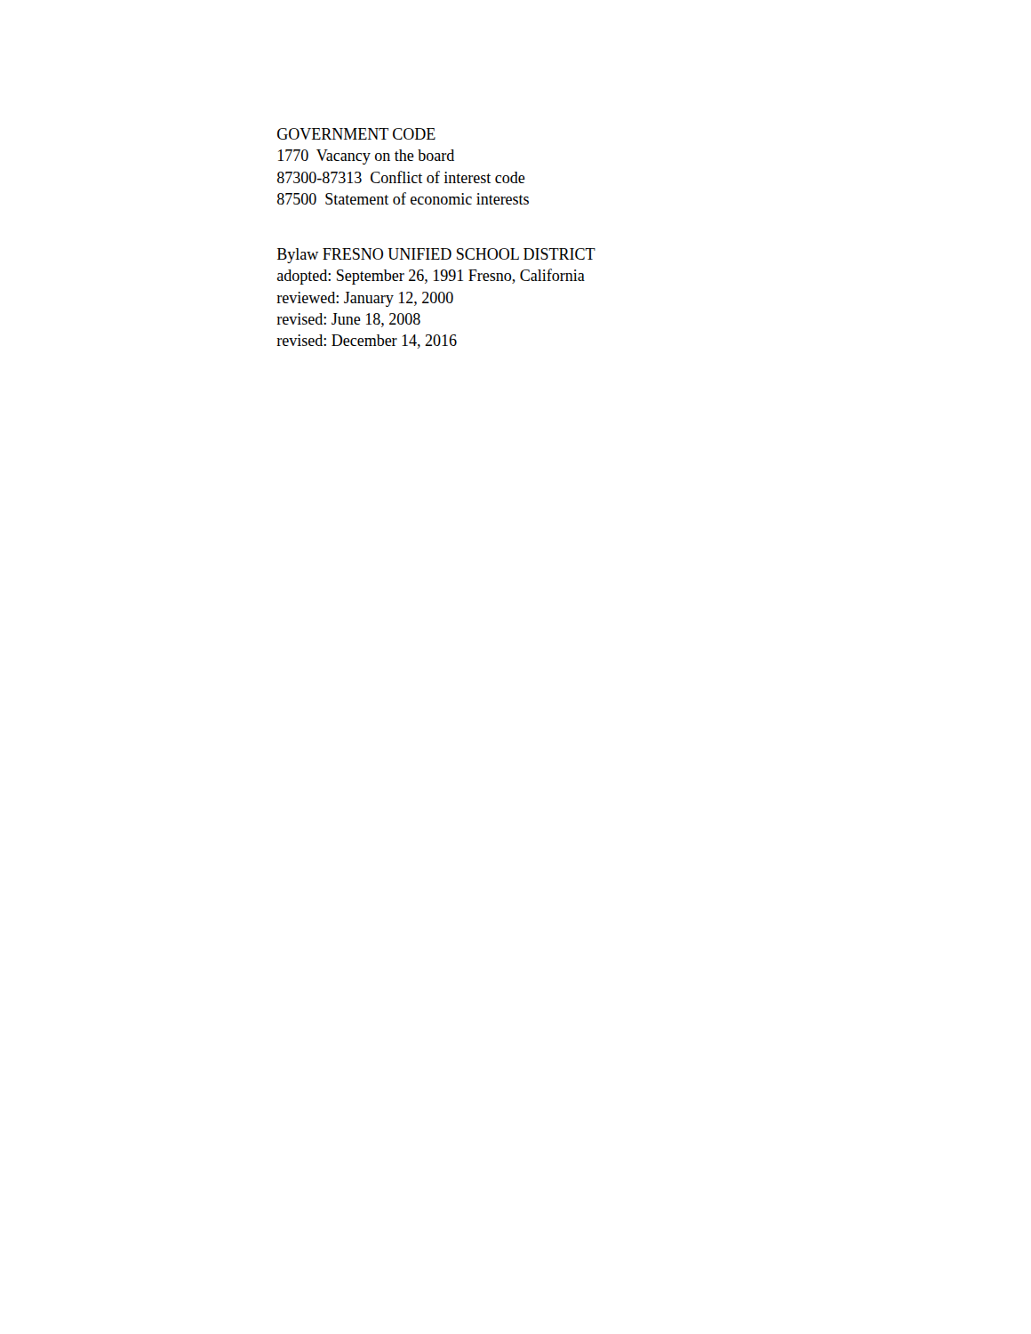GOVERNMENT CODE
1770 Vacancy on the board
87300-87313 Conflict of interest code
87500 Statement of economic interests
Bylaw FRESNO UNIFIED SCHOOL DISTRICT
adopted: September 26, 1991 Fresno, California
reviewed: January 12, 2000
revised: June 18, 2008
revised: December 14, 2016